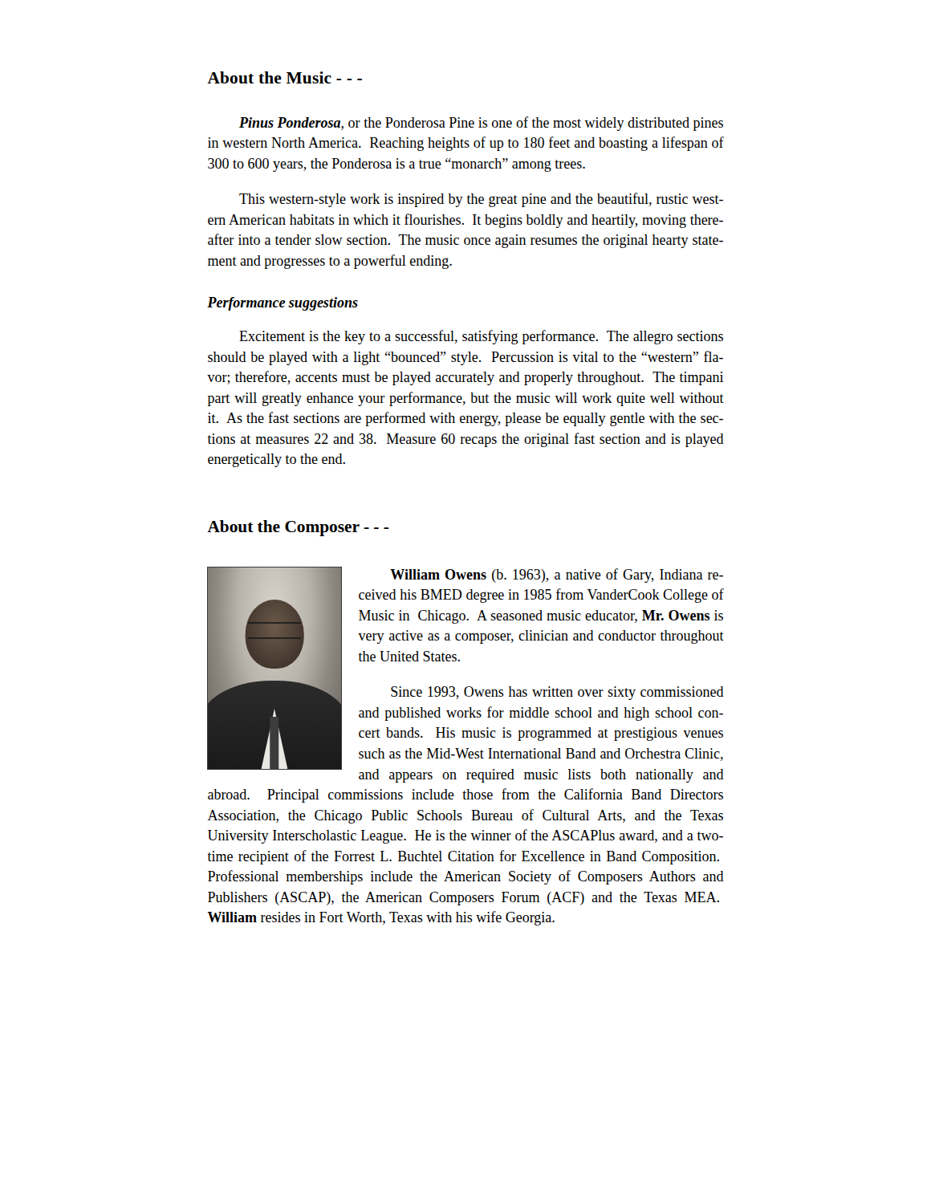About the Music - - -
Pinus Ponderosa, or the Ponderosa Pine is one of the most widely distributed pines in western North America. Reaching heights of up to 180 feet and boasting a lifespan of 300 to 600 years, the Ponderosa is a true “monarch” among trees.
This western-style work is inspired by the great pine and the beautiful, rustic western American habitats in which it flourishes. It begins boldly and heartily, moving thereafter into a tender slow section. The music once again resumes the original hearty statement and progresses to a powerful ending.
Performance suggestions
Excitement is the key to a successful, satisfying performance. The allegro sections should be played with a light “bounced” style. Percussion is vital to the “western” flavor; therefore, accents must be played accurately and properly throughout. The timpani part will greatly enhance your performance, but the music will work quite well without it. As the fast sections are performed with energy, please be equally gentle with the sections at measures 22 and 38. Measure 60 recaps the original fast section and is played energetically to the end.
About the Composer - - -
William Owens (b. 1963), a native of Gary, Indiana received his BMED degree in 1985 from VanderCook College of Music in Chicago. A seasoned music educator, Mr. Owens is very active as a composer, clinician and conductor throughout the United States.
Since 1993, Owens has written over sixty commissioned and published works for middle school and high school concert bands. His music is programmed at prestigious venues such as the Mid-West International Band and Orchestra Clinic, and appears on required music lists both nationally and abroad. Principal commissions include those from the California Band Directors Association, the Chicago Public Schools Bureau of Cultural Arts, and the Texas University Interscholastic League. He is the winner of the ASCAPlus award, and a two-time recipient of the Forrest L. Buchtel Citation for Excellence in Band Composition. Professional memberships include the American Society of Composers Authors and Publishers (ASCAP), the American Composers Forum (ACF) and the Texas MEA. William resides in Fort Worth, Texas with his wife Georgia.